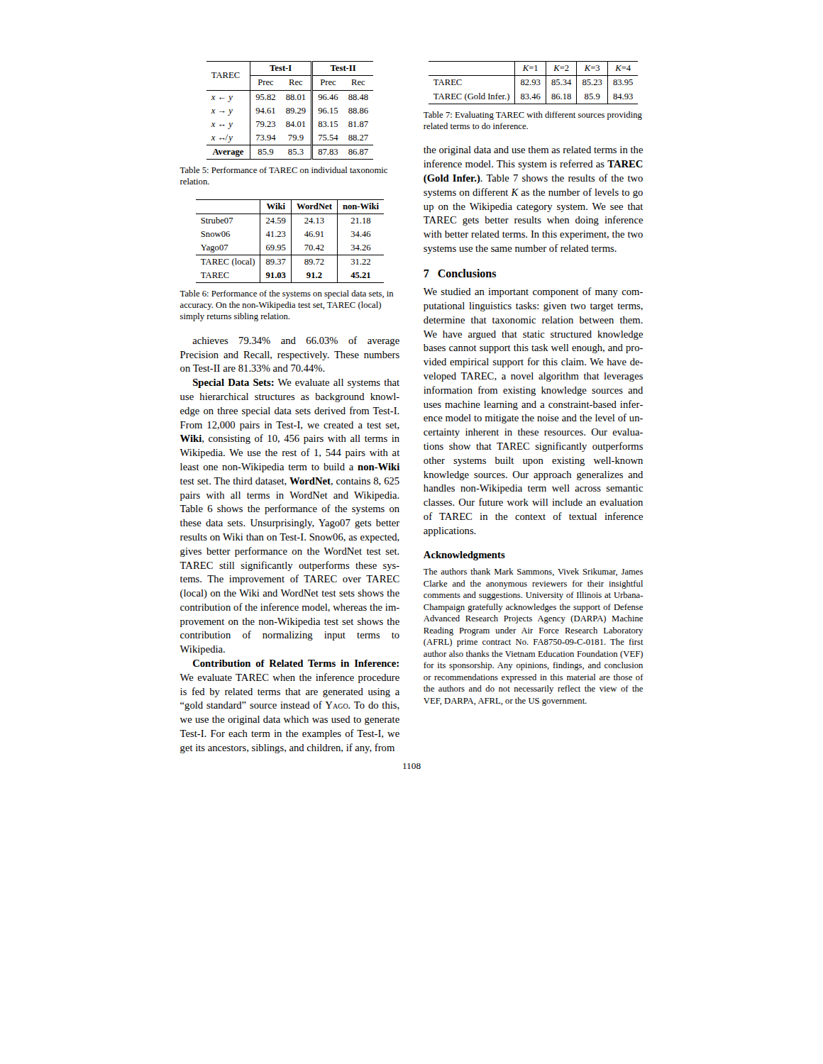| TAREC | Test-I | Test-II |
| Prec | Rec | Prec | Rec |
| x ← y | 95.82 | 88.01 | 96.46 | 88.48 |
| x → y | 94.61 | 89.29 | 96.15 | 88.86 |
| x ↔ y | 79.23 | 84.01 | 83.15 | 81.87 |
| x ↮ y | 73.94 | 79.9 | 75.54 | 88.27 |
| Average | 85.9 | 85.3 | 87.83 | 86.87 |
Table 5: Performance of TAREC on individual taxonomic relation.
| | Wiki | WordNet | non-Wiki |
| Strube07 | 24.59 | 24.13 | 21.18 |
| Snow06 | 41.23 | 46.91 | 34.46 |
| Yago07 | 69.95 | 70.42 | 34.26 |
| TAREC (local) | 89.37 | 89.72 | 31.22 |
| TAREC | 91.03 | 91.2 | 45.21 |
Table 6: Performance of the systems on special data sets, in accuracy. On the non-Wikipedia test set, TAREC (local) simply returns sibling relation.
achieves 79.34% and 66.03% of average Precision and Recall, respectively. These numbers on Test-II are 81.33% and 70.44%.
Special Data Sets: We evaluate all systems that use hierarchical structures as background knowledge on three special data sets derived from Test-I. From 12,000 pairs in Test-I, we created a test set, Wiki, consisting of 10, 456 pairs with all terms in Wikipedia. We use the rest of 1, 544 pairs with at least one non-Wikipedia term to build a non-Wiki test set. The third dataset, WordNet, contains 8, 625 pairs with all terms in WordNet and Wikipedia. Table 6 shows the performance of the systems on these data sets. Unsurprisingly, Yago07 gets better results on Wiki than on Test-I. Snow06, as expected, gives better performance on the WordNet test set. TAREC still significantly outperforms these systems. The improvement of TAREC over TAREC (local) on the Wiki and WordNet test sets shows the contribution of the inference model, whereas the improvement on the non-Wikipedia test set shows the contribution of normalizing input terms to Wikipedia.
Contribution of Related Terms in Inference: We evaluate TAREC when the inference procedure is fed by related terms that are generated using a “gold standard” source instead of Yago. To do this, we use the original data which was used to generate Test-I. For each term in the examples of Test-I, we get its ancestors, siblings, and children, if any, from
| | K =1 | K =2 | K =3 | K =4 |
| TAREC | 82.93 | 85.34 | 85.23 | 83.95 |
| TAREC (Gold Infer.) | 83.46 | 86.18 | 85.9 | 84.93 |
Table 7: Evaluating TAREC with different sources providing related terms to do inference.
the original data and use them as related terms in the inference model. This system is referred as TAREC (Gold Infer.). Table 7 shows the results of the two systems on different K as the number of levels to go up on the Wikipedia category system. We see that TAREC gets better results when doing inference with better related terms. In this experiment, the two systems use the same number of related terms.
7 Conclusions
We studied an important component of many computational linguistics tasks: given two target terms, determine that taxonomic relation between them. We have argued that static structured knowledge bases cannot support this task well enough, and provided empirical support for this claim. We have developed TAREC, a novel algorithm that leverages information from existing knowledge sources and uses machine learning and a constraint-based inference model to mitigate the noise and the level of uncertainty inherent in these resources. Our evaluations show that TAREC significantly outperforms other systems built upon existing well-known knowledge sources. Our approach generalizes and handles non-Wikipedia term well across semantic classes. Our future work will include an evaluation of TAREC in the context of textual inference applications.
Acknowledgments
The authors thank Mark Sammons, Vivek Srikumar, James Clarke and the anonymous reviewers for their insightful comments and suggestions. University of Illinois at Urbana-Champaign gratefully acknowledges the support of Defense Advanced Research Projects Agency (DARPA) Machine Reading Program under Air Force Research Laboratory (AFRL) prime contract No. FA8750-09-C-0181. The first author also thanks the Vietnam Education Foundation (VEF) for its sponsorship. Any opinions, findings, and conclusion or recommendations expressed in this material are those of the authors and do not necessarily reflect the view of the VEF, DARPA, AFRL, or the US government.
1108